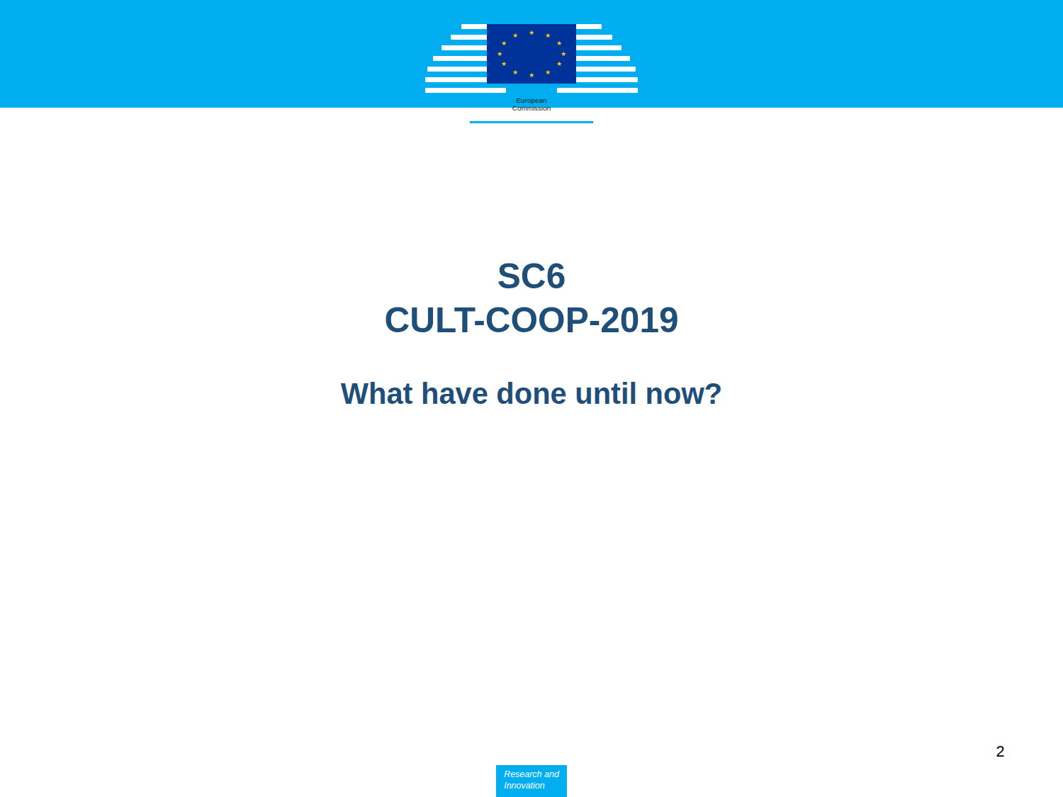★ ★ ★ ★ ★ ★ ★ ★ ★ ★ ★ ★
European
Commission
SC6
CULT-COOP-2019
What have done until now?
2
Research and
Innovation